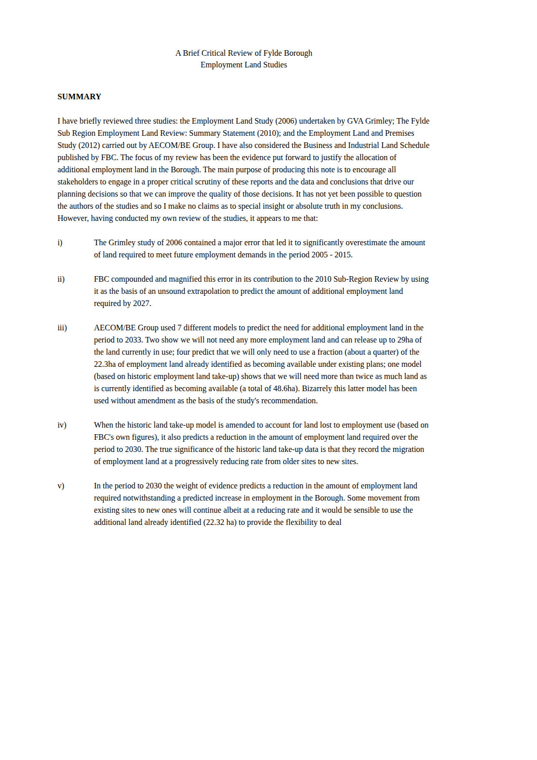A Brief Critical Review of Fylde Borough
Employment Land Studies
SUMMARY
I have briefly reviewed three studies: the Employment Land Study (2006) undertaken by GVA Grimley; The Fylde Sub Region Employment Land Review: Summary Statement (2010); and the Employment Land and Premises Study (2012) carried out by AECOM/BE Group. I have also considered the Business and Industrial Land Schedule published by FBC. The focus of my review has been the evidence put forward to justify the allocation of additional employment land in the Borough. The main purpose of producing this note is to encourage all stakeholders to engage in a proper critical scrutiny of these reports and the data and conclusions that drive our planning decisions so that we can improve the quality of those decisions. It has not yet been possible to question the authors of the studies and so I make no claims as to special insight or absolute truth in my conclusions. However, having conducted my own review of the studies, it appears to me that:
i) The Grimley study of 2006 contained a major error that led it to significantly overestimate the amount of land required to meet future employment demands in the period 2005 - 2015.
ii) FBC compounded and magnified this error in its contribution to the 2010 Sub-Region Review by using it as the basis of an unsound extrapolation to predict the amount of additional employment land required by 2027.
iii) AECOM/BE Group used 7 different models to predict the need for additional employment land in the period to 2033. Two show we will not need any more employment land and can release up to 29ha of the land currently in use; four predict that we will only need to use a fraction (about a quarter) of the 22.3ha of employment land already identified as becoming available under existing plans; one model (based on historic employment land take-up) shows that we will need more than twice as much land as is currently identified as becoming available (a total of 48.6ha). Bizarrely this latter model has been used without amendment as the basis of the study's recommendation.
iv) When the historic land take-up model is amended to account for land lost to employment use (based on FBC's own figures), it also predicts a reduction in the amount of employment land required over the period to 2030. The true significance of the historic land take-up data is that they record the migration of employment land at a progressively reducing rate from older sites to new sites.
v) In the period to 2030 the weight of evidence predicts a reduction in the amount of employment land required notwithstanding a predicted increase in employment in the Borough. Some movement from existing sites to new ones will continue albeit at a reducing rate and it would be sensible to use the additional land already identified (22.32 ha) to provide the flexibility to deal